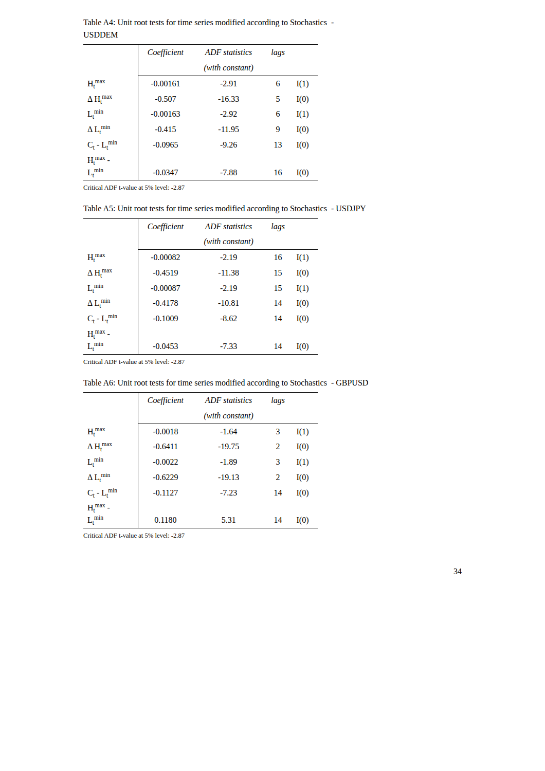Table A4: Unit root tests for time series modified according to Stochastics -
USDDEM
| | Coefficient | ADF statistics | lags | |
| --- | --- | --- | --- | --- |
| | (with constant) | | |
| H t max | -0.00161 | -2.91 | 6 | I(1) |
| Δ H t max | -0.507 | -16.33 | 5 | I(0) |
| L t min | -0.00163 | -2.92 | 6 | I(1) |
| Δ L t min | -0.415 | -11.95 | 9 | I(0) |
| C t - L t min | -0.0965 | -9.26 | 13 | I(0) |
| H t max - L t min | -0.0347 | -7.88 | 16 | I(0) |
Critical ADF t-value at 5% level: -2.87
Table A5: Unit root tests for time series modified according to Stochastics - USDJPY
| | Coefficient | ADF statistics | lags | |
| --- | --- | --- | --- | --- |
| | (with constant) | | |
| H t max | -0.00082 | -2.19 | 16 | I(1) |
| Δ H t max | -0.4519 | -11.38 | 15 | I(0) |
| L t min | -0.00087 | -2.19 | 15 | I(1) |
| Δ L t min | -0.4178 | -10.81 | 14 | I(0) |
| C t - L t min | -0.1009 | -8.62 | 14 | I(0) |
| H t max - L t min | -0.0453 | -7.33 | 14 | I(0) |
Critical ADF t-value at 5% level: -2.87
Table A6: Unit root tests for time series modified according to Stochastics - GBPUSD
| | Coefficient | ADF statistics | lags | |
| --- | --- | --- | --- | --- |
| | (with constant) | | |
| H t max | -0.0018 | -1.64 | 3 | I(1) |
| Δ H t max | -0.6411 | -19.75 | 2 | I(0) |
| L t min | -0.0022 | -1.89 | 3 | I(1) |
| Δ L t min | -0.6229 | -19.13 | 2 | I(0) |
| C t - L t min | -0.1127 | -7.23 | 14 | I(0) |
| H t max - L t min | 0.1180 | 5.31 | 14 | I(0) |
Critical ADF t-value at 5% level: -2.87
34